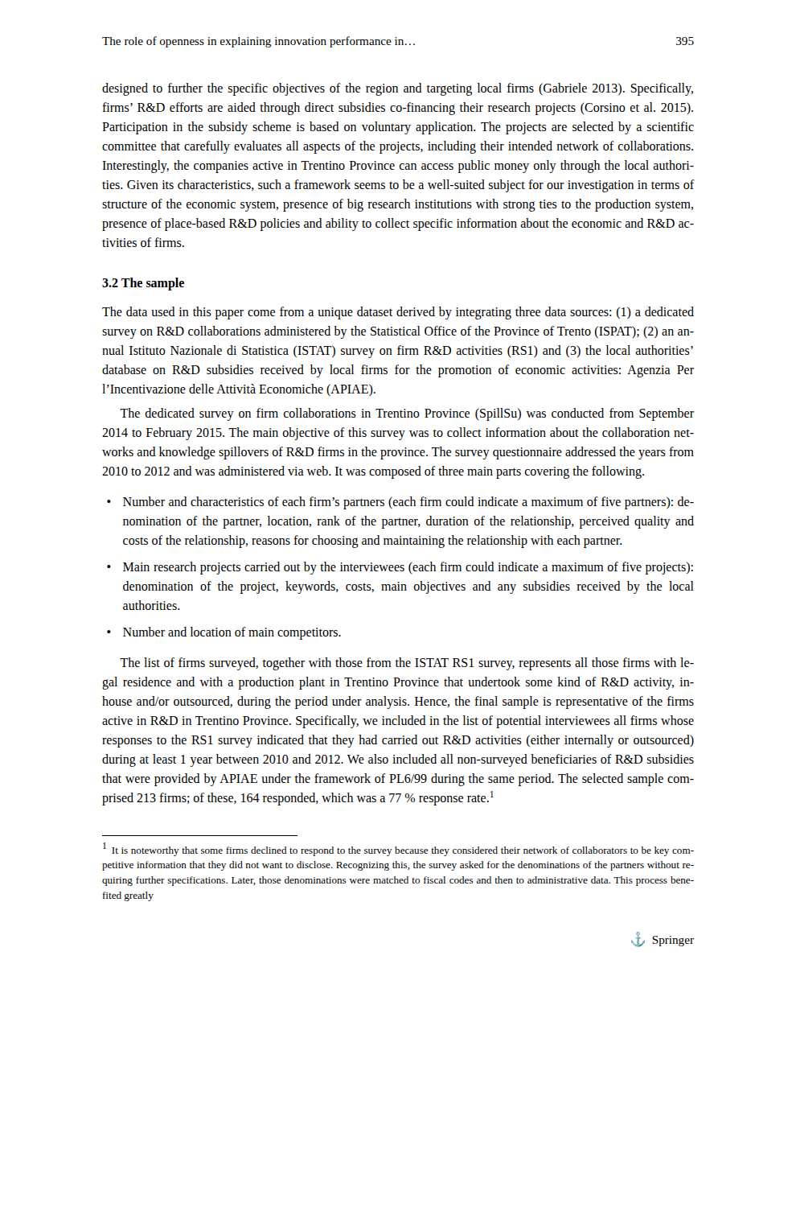The role of openness in explaining innovation performance in… 395
designed to further the specific objectives of the region and targeting local firms (Gabriele 2013). Specifically, firms’ R&D efforts are aided through direct subsidies co-financing their research projects (Corsino et al. 2015). Participation in the subsidy scheme is based on voluntary application. The projects are selected by a scientific committee that carefully evaluates all aspects of the projects, including their intended network of collaborations. Interestingly, the companies active in Trentino Province can access public money only through the local authorities. Given its characteristics, such a framework seems to be a well-suited subject for our investigation in terms of structure of the economic system, presence of big research institutions with strong ties to the production system, presence of place-based R&D policies and ability to collect specific information about the economic and R&D activities of firms.
3.2 The sample
The data used in this paper come from a unique dataset derived by integrating three data sources: (1) a dedicated survey on R&D collaborations administered by the Statistical Office of the Province of Trento (ISPAT); (2) an annual Istituto Nazionale di Statistica (ISTAT) survey on firm R&D activities (RS1) and (3) the local authorities’ database on R&D subsidies received by local firms for the promotion of economic activities: Agenzia Per l’Incentivazione delle Attività Economiche (APIAE).
The dedicated survey on firm collaborations in Trentino Province (SpillSu) was conducted from September 2014 to February 2015. The main objective of this survey was to collect information about the collaboration networks and knowledge spillovers of R&D firms in the province. The survey questionnaire addressed the years from 2010 to 2012 and was administered via web. It was composed of three main parts covering the following.
Number and characteristics of each firm’s partners (each firm could indicate a maximum of five partners): denomination of the partner, location, rank of the partner, duration of the relationship, perceived quality and costs of the relationship, reasons for choosing and maintaining the relationship with each partner.
Main research projects carried out by the interviewees (each firm could indicate a maximum of five projects): denomination of the project, keywords, costs, main objectives and any subsidies received by the local authorities.
Number and location of main competitors.
The list of firms surveyed, together with those from the ISTAT RS1 survey, represents all those firms with legal residence and with a production plant in Trentino Province that undertook some kind of R&D activity, in-house and/or outsourced, during the period under analysis. Hence, the final sample is representative of the firms active in R&D in Trentino Province. Specifically, we included in the list of potential interviewees all firms whose responses to the RS1 survey indicated that they had carried out R&D activities (either internally or outsourced) during at least 1 year between 2010 and 2012. We also included all non-surveyed beneficiaries of R&D subsidies that were provided by APIAE under the framework of PL6/99 during the same period. The selected sample comprised 213 firms; of these, 164 responded, which was a 77 % response rate.1
1 It is noteworthy that some firms declined to respond to the survey because they considered their network of collaborators to be key competitive information that they did not want to disclose. Recognizing this, the survey asked for the denominations of the partners without requiring further specifications. Later, those denominations were matched to fiscal codes and then to administrative data. This process benefited greatly
⚓ Springer